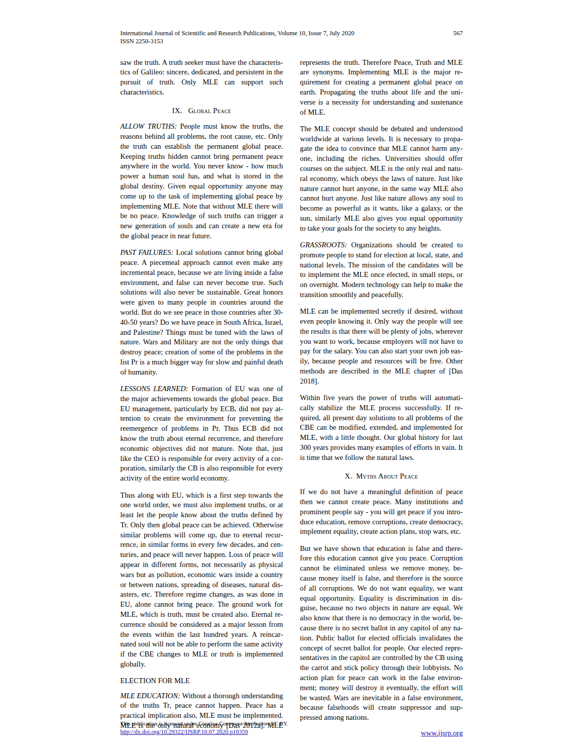International Journal of Scientific and Research Publications, Volume 10, Issue 7, July 2020
ISSN 2250-3153
567
saw the truth. A truth seeker must have the characteristics of Galileo: sincere, dedicated, and persistent in the pursuit of truth. Only MLE can support such characteristics.
IX. Global Peace
ALLOW TRUTHS: People must know the truths, the reasons behind all problems, the root cause, etc. Only the truth can establish the permanent global peace. Keeping truths hidden cannot bring permanent peace anywhere in the world. You never know - how much power a human soul has, and what is stored in the global destiny. Given equal opportunity anyone may come up to the task of implementing global peace by implementing MLE. Note that without MLE there will be no peace. Knowledge of such truths can trigger a new generation of souls and can create a new era for the global peace in near future.
PAST FAILURES: Local solutions cannot bring global peace. A piecemeal approach cannot even make any incremental peace, because we are living inside a false environment, and false can never become true. Such solutions will also never be sustainable. Great honors were given to many people in countries around the world. But do we see peace in those countries after 30-40-50 years? Do we have peace in South Africa, Israel, and Palestine? Things must be tuned with the laws of nature. Wars and Military are not the only things that destroy peace; creation of some of the problems in the list Pr is a much bigger way for slow and painful death of humanity.
LESSONS LEARNED: Formation of EU was one of the major achievements towards the global peace. But EU management, particularly by ECB, did not pay attention to create the environment for preventing the reemergence of problems in Pr. Thus ECB did not know the truth about eternal recurrence, and therefore economic objectives did not mature. Note that, just like the CEO is responsible for every activity of a corporation, similarly the CB is also responsible for every activity of the entire world economy.
Thus along with EU, which is a first step towards the one world order, we must also implement truths, or at least let the people know about the truths defined by Tr. Only then global peace can be achieved. Otherwise similar problems will come up, due to eternal recurrence, in similar forms in every few decades, and centuries, and peace will never happen. Loss of peace will appear in different forms, not necessarily as physical wars but as pollution, economic wars inside a country or between nations, spreading of diseases, natural disasters, etc. Therefore regime changes, as was done in EU, alone cannot bring peace. The ground work for MLE, which is truth, must be created also. Eternal recurrence should be considered as a major lesson from the events within the last hundred years. A reincarnated soul will not be able to perform the same activity if the CBE changes to MLE or truth is implemented globally.
ELECTION FOR MLE
MLE EDUCATION: Without a thorough understanding of the truths Tr, peace cannot happen. Peace has a practical implication also, MLE must be implemented. MLE is the only natural economy [Das 2012a]. MLE represents the truth. Therefore Peace, Truth and MLE are synonyms. Implementing MLE is the major requirement for creating a permanent global peace on earth. Propagating the truths about life and the universe is a necessity for understanding and sustenance of MLE.
The MLE concept should be debated and understood worldwide at various levels. It is necessary to propagate the idea to convince that MLE cannot harm anyone, including the riches. Universities should offer courses on the subject. MLE is the only real and natural economy, which obeys the laws of nature. Just like nature cannot hurt anyone, in the same way MLE also cannot hurt anyone. Just like nature allows any soul to become as powerful as it wants, like a galaxy, or the sun, similarly MLE also gives you equal opportunity to take your goals for the society to any heights.
GRASSROOTS: Organizations should be created to promote people to stand for election at local, state, and national levels. The mission of the candidates will be to implement the MLE once elected, in small steps, or on overnight. Modern technology can help to make the transition smoothly and peacefully.
MLE can be implemented secretly if desired, without even people knowing it. Only way the people will see the results is that there will be plenty of jobs, wherever you want to work, because employers will not have to pay for the salary. You can also start your own job easily, because people and resources will be free. Other methods are described in the MLE chapter of [Das 2018].
Within five years the power of truths will automatically stabilize the MLE process successfully. If required, all present day solutions to all problems of the CBE can be modified, extended, and implemented for MLE, with a little thought. Our global history for last 300 years provides many examples of efforts in vain. It is time that we follow the natural laws.
X. Myths About Peace
If we do not have a meaningful definition of peace then we cannot create peace. Many institutions and prominent people say - you will get peace if you introduce education, remove corruptions, create democracy, implement equality, create action plans, stop wars, etc.
But we have shown that education is false and therefore this education cannot give you peace. Corruption cannot be eliminated unless we remove money, because money itself is false, and therefore is the source of all corruptions. We do not want equality, we want equal opportunity. Equality is discrimination in disguise, because no two objects in nature are equal. We also know that there is no democracy in the world, because there is no secret ballot in any capitol of any nation. Public ballot for elected officials invalidates the concept of secret ballot for people. Our elected representatives in the capitol are controlled by the CB using the carrot and stick policy through their lobbyists. No action plan for peace can work in the false environment; money will destroy it eventually, the effort will be wasted. Wars are inevitable in a false environment, because falsehoods will create suppressor and suppressed among nations.
This publication is licensed under Creative Commons Attribution CC BY.
www.ijsrp.org http://dx.doi.org/10.29322/IJSRP.10.07.2020.p10359